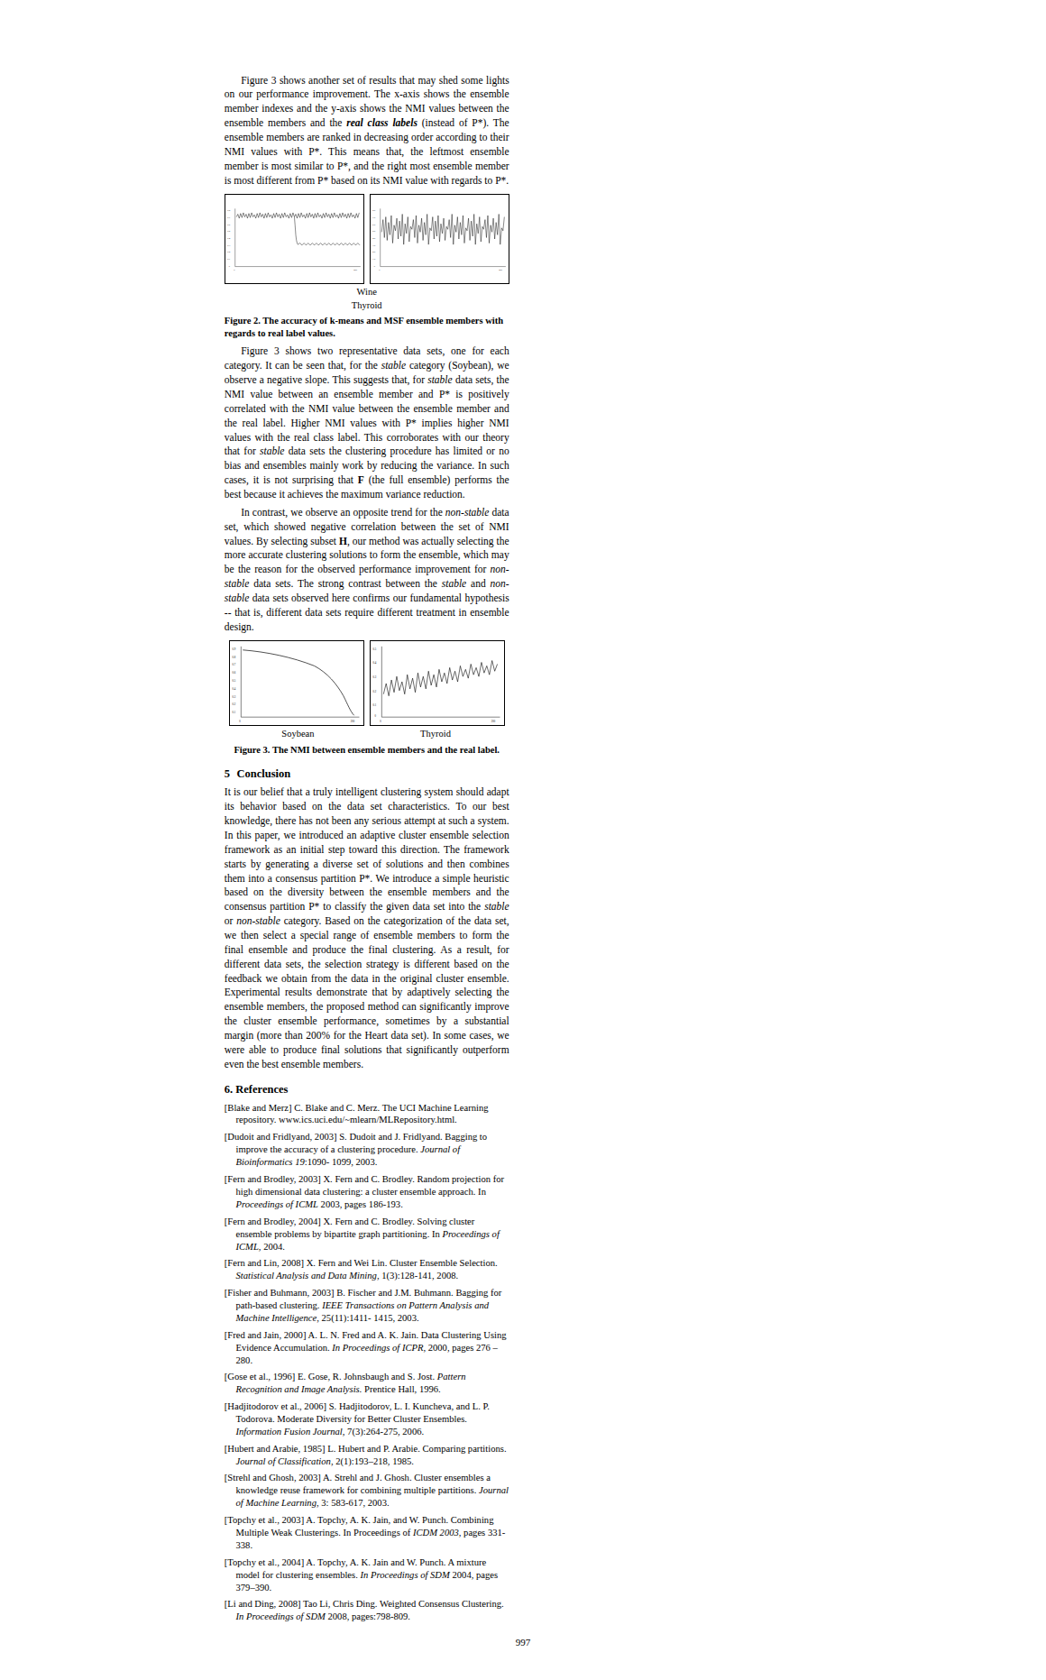Figure 3 shows another set of results that may shed some lights on our performance improvement. The x-axis shows the ensemble member indexes and the y-axis shows the NMI values between the ensemble members and the real class labels (instead of P*). The ensemble members are ranked in decreasing order according to their NMI values with P*. This means that, the leftmost ensemble member is most similar to P*, and the right most ensemble member is most different from P* based on its NMI value with regards to P*.
0.8 0.7 0.6 0.5 0.4 0.3 0.2 0.1 0 0 200 8.0 7.0 6.0 5.0 4.0 3.0 2.0 1.0 0 0 200
Wine Thyroid
Figure 2. The accuracy of k-means and MSF ensemble members with regards to real label values.
Figure 3 shows two representative data sets, one for each category. It can be seen that, for the stable category (Soybean), we observe a negative slope. This suggests that, for stable data sets, the NMI value between an ensemble member and P* is positively correlated with the NMI value between the ensemble member and the real label. Higher NMI values with P* implies higher NMI values with the real class label. This corroborates with our theory that for stable data sets the clustering procedure has limited or no bias and ensembles mainly work by reducing the variance. In such cases, it is not surprising that F (the full ensemble) performs the best because it achieves the maximum variance reduction.
In contrast, we observe an opposite trend for the non-stable data set, which showed negative correlation between the set of NMI values. By selecting subset H, our method was actually selecting the more accurate clustering solutions to form the ensemble, which may be the reason for the observed performance improvement for non-stable data sets. The strong contrast between the stable and non-stable data sets observed here confirms our fundamental hypothesis -- that is, different data sets require different treatment in ensemble design.
0.9 0.8 0.7 0.6 0.5 0.4 0.3 0.2 0.1 0 200 0.5 0.4 0.3 0.2 0.1 0 0 200
Soybean Thyroid
Figure 3. The NMI between ensemble members and the real label.
5 Conclusion
It is our belief that a truly intelligent clustering system should adapt its behavior based on the data set characteristics. To our best knowledge, there has not been any serious attempt at such a system. In this paper, we introduced an adaptive cluster ensemble selection framework as an initial step toward this direction. The framework starts by generating a diverse set of solutions and then combines them into a consensus partition P*. We introduce a simple heuristic based on the diversity between the ensemble members and the consensus partition P* to classify the given data set into the stable or non-stable category. Based on the categorization of the data set, we then select a special range of ensemble members to form the final ensemble and produce the final clustering. As a result, for different data sets, the selection strategy is different based on the feedback we obtain from the data in the original cluster ensemble. Experimental results demonstrate that by adaptively selecting the ensemble members, the proposed method can significantly improve the cluster ensemble performance, sometimes by a substantial margin (more than 200% for the Heart data set). In some cases, we were able to produce final solutions that significantly outperform even the best ensemble members.
6. References
[Blake and Merz] C. Blake and C. Merz. The UCI Machine Learning repository. www.ics.uci.edu/~mlearn/MLRepository.html.
[Dudoit and Fridlyand, 2003] S. Dudoit and J. Fridlyand. Bagging to improve the accuracy of a clustering procedure. Journal of Bioinformatics 19:1090- 1099, 2003.
[Fern and Brodley, 2003] X. Fern and C. Brodley. Random projection for high dimensional data clustering: a cluster ensemble approach. In Proceedings of ICML 2003, pages 186-193.
[Fern and Brodley, 2004] X. Fern and C. Brodley. Solving cluster ensemble problems by bipartite graph partitioning. In Proceedings of ICML, 2004.
[Fern and Lin, 2008] X. Fern and Wei Lin. Cluster Ensemble Selection. Statistical Analysis and Data Mining, 1(3):128-141, 2008.
[Fisher and Buhmann, 2003] B. Fischer and J.M. Buhmann. Bagging for path-based clustering. IEEE Transactions on Pattern Analysis and Machine Intelligence, 25(11):1411- 1415, 2003.
[Fred and Jain, 2000] A. L. N. Fred and A. K. Jain. Data Clustering Using Evidence Accumulation. In Proceedings of ICPR, 2000, pages 276 – 280.
[Gose et al., 1996] E. Gose, R. Johnsbaugh and S. Jost. Pattern Recognition and Image Analysis. Prentice Hall, 1996.
[Hadjitodorov et al., 2006] S. Hadjitodorov, L. I. Kuncheva, and L. P. Todorova. Moderate Diversity for Better Cluster Ensembles. Information Fusion Journal, 7(3):264-275, 2006.
[Hubert and Arabie, 1985] L. Hubert and P. Arabie. Comparing partitions. Journal of Classification, 2(1):193–218, 1985.
[Strehl and Ghosh, 2003] A. Strehl and J. Ghosh. Cluster ensembles a knowledge reuse framework for combining multiple partitions. Journal of Machine Learning, 3: 583-617, 2003.
[Topchy et al., 2003] A. Topchy, A. K. Jain, and W. Punch. Combining Multiple Weak Clusterings. In Proceedings of ICDM 2003, pages 331-338.
[Topchy et al., 2004] A. Topchy, A. K. Jain and W. Punch. A mixture model for clustering ensembles. In Proceedings of SDM 2004, pages 379–390.
[Li and Ding, 2008] Tao Li, Chris Ding. Weighted Consensus Clustering. In Proceedings of SDM 2008, pages:798-809.
997